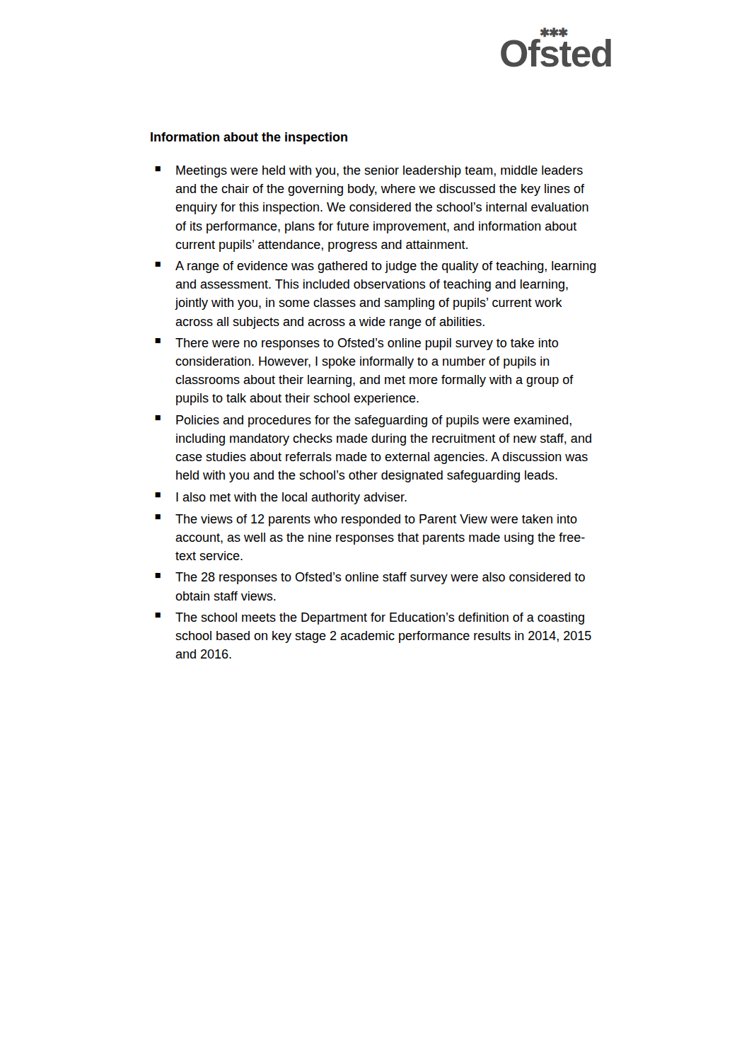✱✱✱
Ofsted
Information about the inspection
Meetings were held with you, the senior leadership team, middle leaders and the chair of the governing body, where we discussed the key lines of enquiry for this inspection. We considered the school’s internal evaluation of its performance, plans for future improvement, and information about current pupils’ attendance, progress and attainment.
A range of evidence was gathered to judge the quality of teaching, learning and assessment. This included observations of teaching and learning, jointly with you, in some classes and sampling of pupils’ current work across all subjects and across a wide range of abilities.
There were no responses to Ofsted’s online pupil survey to take into consideration. However, I spoke informally to a number of pupils in classrooms about their learning, and met more formally with a group of pupils to talk about their school experience.
Policies and procedures for the safeguarding of pupils were examined, including mandatory checks made during the recruitment of new staff, and case studies about referrals made to external agencies. A discussion was held with you and the school’s other designated safeguarding leads.
I also met with the local authority adviser.
The views of 12 parents who responded to Parent View were taken into account, as well as the nine responses that parents made using the free-text service.
The 28 responses to Ofsted’s online staff survey were also considered to obtain staff views.
The school meets the Department for Education’s definition of a coasting school based on key stage 2 academic performance results in 2014, 2015 and 2016.